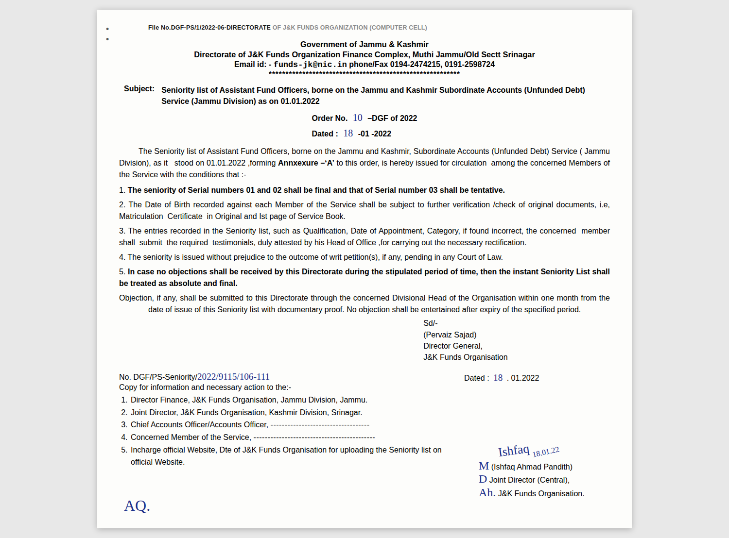•
•
File No.DGF-PS/1/2022-06-DIRECTORATE OF J&K FUNDS ORGANIZATION (COMPUTER CELL)
Government of Jammu & Kashmir
Directorate of J&K Funds Organization Finance Complex, Muthi Jammu/Old Sectt Srinagar
Email id: - funds-jk@nic.in phone/Fax 0194-2474215, 0191-2598724
*********************************************************
Subject:
Seniority list of Assistant Fund Officers, borne on the Jammu and Kashmir Subordinate Accounts (Unfunded Debt) Service (Jammu Division) as on 01.01.2022
Order No. 10 –DGF of 2022
Dated : 18 -01 -2022
The Seniority list of Assistant Fund Officers, borne on the Jammu and Kashmir, Subordinate Accounts (Unfunded Debt) Service ( Jammu Division), as it stood on 01.01.2022 ,forming Annxexure –‘A’ to this order, is hereby issued for circulation among the concerned Members of the Service with the conditions that :-
The seniority of Serial numbers 01 and 02 shall be final and that of Serial number 03 shall be tentative.
The Date of Birth recorded against each Member of the Service shall be subject to further verification /check of original documents, i.e, Matriculation Certificate in Original and Ist page of Service Book.
The entries recorded in the Seniority list, such as Qualification, Date of Appointment, Category, if found incorrect, the concerned member shall submit the required testimonials, duly attested by his Head of Office ,for carrying out the necessary rectification.
The seniority is issued without prejudice to the outcome of writ petition(s), if any, pending in any Court of Law.
In case no objections shall be received by this Directorate during the stipulated period of time, then the instant Seniority List shall be treated as absolute and final.
Objection, if any, shall be submitted to this Directorate through the concerned Divisional Head of the Organisation within one month from the date of issue of this Seniority list with documentary proof. No objection shall be entertained after expiry of the specified period.
Sd/-
(Pervaiz Sajad)
Director General,
J&K Funds Organisation
No. DGF/PS-Seniority/2022/9115/106-111
Copy for information and necessary action to the:-
Director Finance, J&K Funds Organisation, Jammu Division, Jammu.
Joint Director, J&K Funds Organisation, Kashmir Division, Srinagar.
Chief Accounts Officer/Accounts Officer, -----------------------------------
Concerned Member of the Service, -------------------------------------------
Incharge official Website, Dte of J&K Funds Organisation for uploading the Seniority list on official Website.
Dated : 18 . 01.2022
Ishfaq 18.01.22
M (Ishfaq Ahmad Pandith)
D Joint Director (Central),
Ah. J&K Funds Organisation.
AQ.